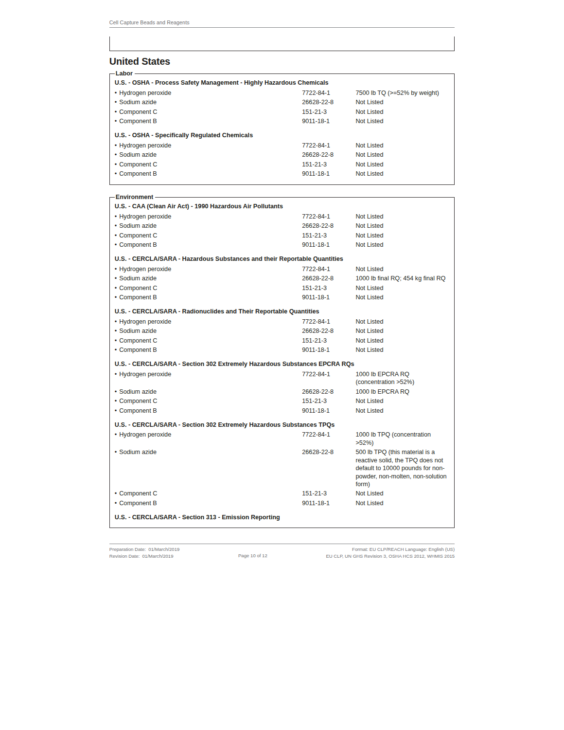Cell Capture Beads and Reagents
United States
Labor
U.S. - OSHA - Process Safety Management - Highly Hazardous Chemicals
| • Hydrogen peroxide | 7722-84-1 | 7500 lb TQ (>=52% by weight) |
| • Sodium azide | 26628-22-8 | Not Listed |
| • Component C | 151-21-3 | Not Listed |
| • Component B | 9011-18-1 | Not Listed |
U.S. - OSHA - Specifically Regulated Chemicals
| • Hydrogen peroxide | 7722-84-1 | Not Listed |
| • Sodium azide | 26628-22-8 | Not Listed |
| • Component C | 151-21-3 | Not Listed |
| • Component B | 9011-18-1 | Not Listed |
Environment
U.S. - CAA (Clean Air Act) - 1990 Hazardous Air Pollutants
| • Hydrogen peroxide | 7722-84-1 | Not Listed |
| • Sodium azide | 26628-22-8 | Not Listed |
| • Component C | 151-21-3 | Not Listed |
| • Component B | 9011-18-1 | Not Listed |
U.S. - CERCLA/SARA - Hazardous Substances and their Reportable Quantities
| • Hydrogen peroxide | 7722-84-1 | Not Listed |
| • Sodium azide | 26628-22-8 | 1000 lb final RQ; 454 kg final RQ |
| • Component C | 151-21-3 | Not Listed |
| • Component B | 9011-18-1 | Not Listed |
U.S. - CERCLA/SARA - Radionuclides and Their Reportable Quantities
| • Hydrogen peroxide | 7722-84-1 | Not Listed |
| • Sodium azide | 26628-22-8 | Not Listed |
| • Component C | 151-21-3 | Not Listed |
| • Component B | 9011-18-1 | Not Listed |
U.S. - CERCLA/SARA - Section 302 Extremely Hazardous Substances EPCRA RQs
| • Hydrogen peroxide | 7722-84-1 | 1000 lb EPCRA RQ (concentration >52%) |
| • Sodium azide | 26628-22-8 | 1000 lb EPCRA RQ |
| • Component C | 151-21-3 | Not Listed |
| • Component B | 9011-18-1 | Not Listed |
U.S. - CERCLA/SARA - Section 302 Extremely Hazardous Substances TPQs
| • Hydrogen peroxide | 7722-84-1 | 1000 lb TPQ (concentration >52%) |
| • Sodium azide | 26628-22-8 | 500 lb TPQ (this material is a reactive solid, the TPQ does not default to 10000 pounds for non-powder, non-molten, non-solution form) |
| • Component C | 151-21-3 | Not Listed |
| • Component B | 9011-18-1 | Not Listed |
U.S. - CERCLA/SARA - Section 313 - Emission Reporting
Preparation Date: 01/March/2019
Revision Date: 01/March/2019
Page 10 of 12
Format: EU CLP/REACH Language: English (US)
EU CLP, UN GHS Revision 3, OSHA HCS 2012, WHMIS 2015